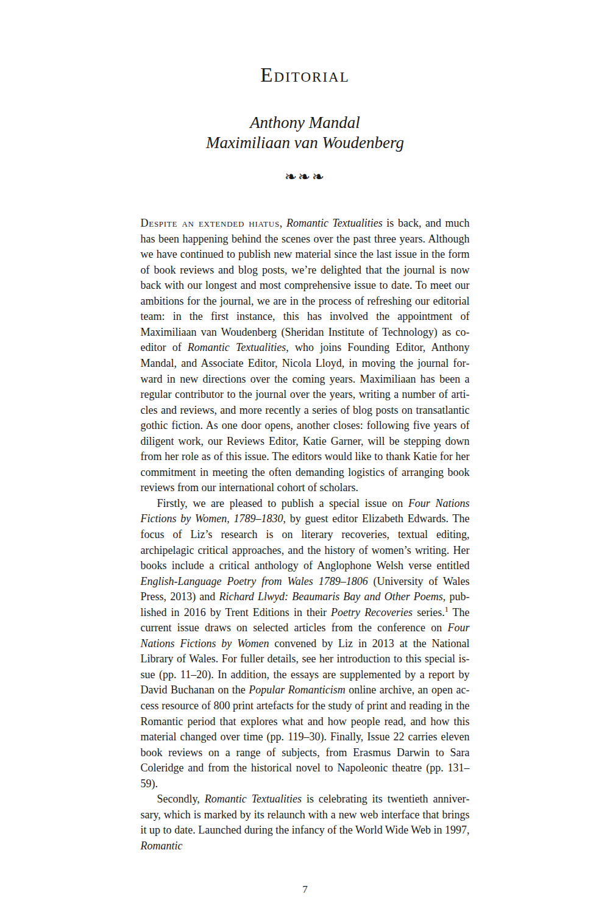Editorial
Anthony Mandal Maximiliaan van Woudenberg
❧❧❧
Despite an extended hiatus, Romantic Textualities is back, and much has been happening behind the scenes over the past three years. Although we have continued to publish new material since the last issue in the form of book reviews and blog posts, we’re delighted that the journal is now back with our longest and most comprehensive issue to date. To meet our ambitions for the journal, we are in the process of refreshing our editorial team: in the first instance, this has involved the appointment of Maximiliaan van Woudenberg (Sheridan Institute of Technology) as co-editor of Romantic Textualities, who joins Founding Editor, Anthony Mandal, and Associate Editor, Nicola Lloyd, in moving the journal forward in new directions over the coming years. Maximiliaan has been a regular contributor to the journal over the years, writing a number of articles and reviews, and more recently a series of blog posts on transatlantic gothic fiction. As one door opens, another closes: following five years of diligent work, our Reviews Editor, Katie Garner, will be stepping down from her role as of this issue. The editors would like to thank Katie for her commitment in meeting the often demanding logistics of arranging book reviews from our international cohort of scholars.
Firstly, we are pleased to publish a special issue on Four Nations Fictions by Women, 1789–1830, by guest editor Elizabeth Edwards. The focus of Liz’s research is on literary recoveries, textual editing, archipelagic critical approaches, and the history of women’s writing. Her books include a critical anthology of Anglophone Welsh verse entitled English-Language Poetry from Wales 1789–1806 (University of Wales Press, 2013) and Richard Llwyd: Beaumaris Bay and Other Poems, published in 2016 by Trent Editions in their Poetry Recoveries series.1 The current issue draws on selected articles from the conference on Four Nations Fictions by Women convened by Liz in 2013 at the National Library of Wales. For fuller details, see her introduction to this special issue (pp. 11–20). In addition, the essays are supplemented by a report by David Buchanan on the Popular Romanticism online archive, an open access resource of 800 print artefacts for the study of print and reading in the Romantic period that explores what and how people read, and how this material changed over time (pp. 119–30). Finally, Issue 22 carries eleven book reviews on a range of subjects, from Erasmus Darwin to Sara Coleridge and from the historical novel to Napoleonic theatre (pp. 131–59).
Secondly, Romantic Textualities is celebrating its twentieth anniversary, which is marked by its relaunch with a new web interface that brings it up to date. Launched during the infancy of the World Wide Web in 1997, Romantic
7